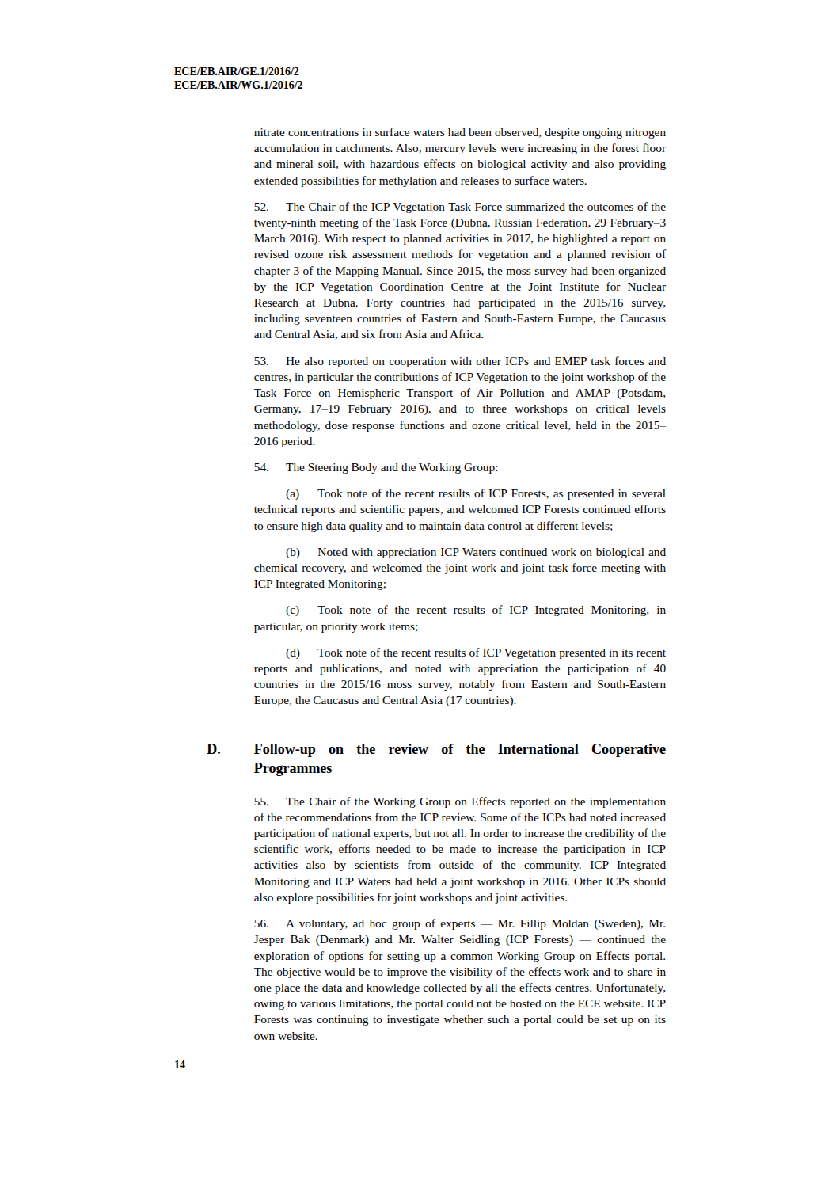ECE/EB.AIR/GE.1/2016/2 ECE/EB.AIR/WG.1/2016/2
nitrate concentrations in surface waters had been observed, despite ongoing nitrogen accumulation in catchments. Also, mercury levels were increasing in the forest floor and mineral soil, with hazardous effects on biological activity and also providing extended possibilities for methylation and releases to surface waters.
52. The Chair of the ICP Vegetation Task Force summarized the outcomes of the twenty-ninth meeting of the Task Force (Dubna, Russian Federation, 29 February–3 March 2016). With respect to planned activities in 2017, he highlighted a report on revised ozone risk assessment methods for vegetation and a planned revision of chapter 3 of the Mapping Manual. Since 2015, the moss survey had been organized by the ICP Vegetation Coordination Centre at the Joint Institute for Nuclear Research at Dubna. Forty countries had participated in the 2015/16 survey, including seventeen countries of Eastern and South-Eastern Europe, the Caucasus and Central Asia, and six from Asia and Africa.
53. He also reported on cooperation with other ICPs and EMEP task forces and centres, in particular the contributions of ICP Vegetation to the joint workshop of the Task Force on Hemispheric Transport of Air Pollution and AMAP (Potsdam, Germany, 17–19 February 2016), and to three workshops on critical levels methodology, dose response functions and ozone critical level, held in the 2015–2016 period.
54. The Steering Body and the Working Group:
(a) Took note of the recent results of ICP Forests, as presented in several technical reports and scientific papers, and welcomed ICP Forests continued efforts to ensure high data quality and to maintain data control at different levels;
(b) Noted with appreciation ICP Waters continued work on biological and chemical recovery, and welcomed the joint work and joint task force meeting with ICP Integrated Monitoring;
(c) Took note of the recent results of ICP Integrated Monitoring, in particular, on priority work items;
(d) Took note of the recent results of ICP Vegetation presented in its recent reports and publications, and noted with appreciation the participation of 40 countries in the 2015/16 moss survey, notably from Eastern and South-Eastern Europe, the Caucasus and Central Asia (17 countries).
D. Follow-up on the review of the International Cooperative Programmes
55. The Chair of the Working Group on Effects reported on the implementation of the recommendations from the ICP review. Some of the ICPs had noted increased participation of national experts, but not all. In order to increase the credibility of the scientific work, efforts needed to be made to increase the participation in ICP activities also by scientists from outside of the community. ICP Integrated Monitoring and ICP Waters had held a joint workshop in 2016. Other ICPs should also explore possibilities for joint workshops and joint activities.
56. A voluntary, ad hoc group of experts — Mr. Fillip Moldan (Sweden), Mr. Jesper Bak (Denmark) and Mr. Walter Seidling (ICP Forests) — continued the exploration of options for setting up a common Working Group on Effects portal. The objective would be to improve the visibility of the effects work and to share in one place the data and knowledge collected by all the effects centres. Unfortunately, owing to various limitations, the portal could not be hosted on the ECE website. ICP Forests was continuing to investigate whether such a portal could be set up on its own website.
14